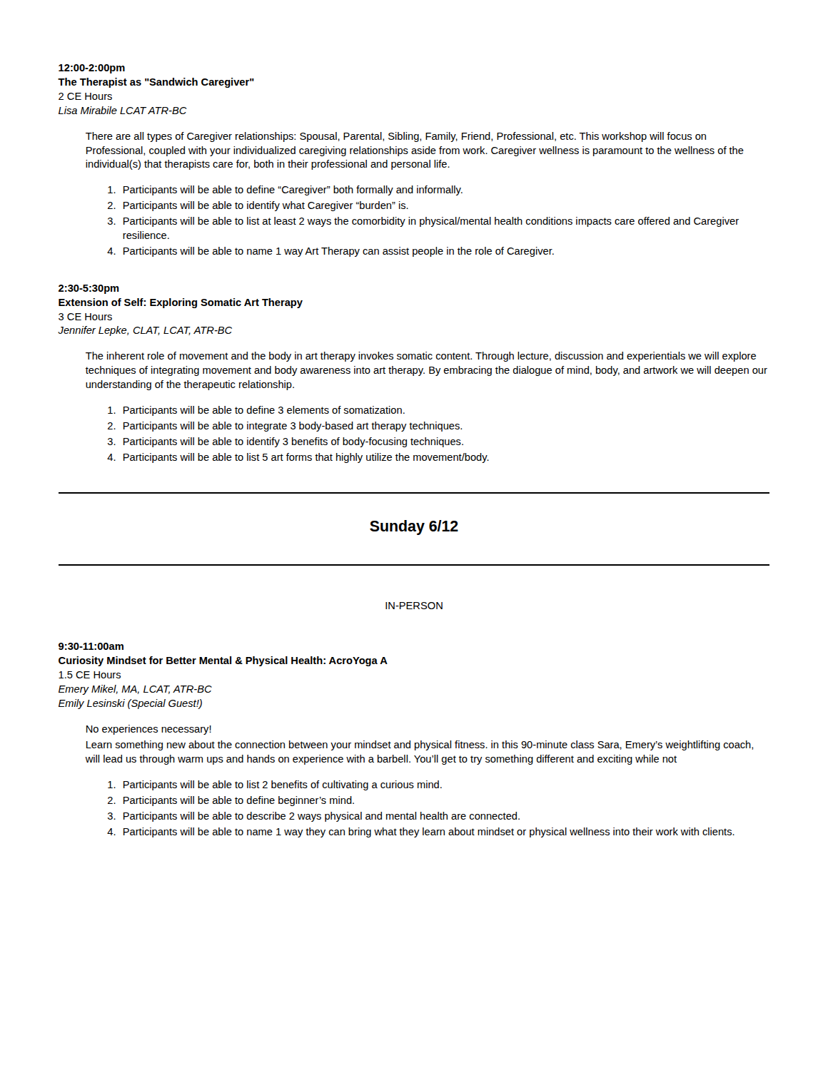12:00-2:00pm
The Therapist as "Sandwich Caregiver"
2 CE Hours
Lisa Mirabile LCAT ATR-BC
There are all types of Caregiver relationships: Spousal, Parental, Sibling, Family, Friend, Professional, etc. This workshop will focus on Professional, coupled with your individualized caregiving relationships aside from work. Caregiver wellness is paramount to the wellness of the individual(s) that therapists care for, both in their professional and personal life.
Participants will be able to define “Caregiver” both formally and informally.
Participants will be able to identify what Caregiver “burden” is.
Participants will be able to list at least 2 ways the comorbidity in physical/mental health conditions impacts care offered and Caregiver resilience.
Participants will be able to name 1 way Art Therapy can assist people in the role of Caregiver.
2:30-5:30pm
Extension of Self: Exploring Somatic Art Therapy
3 CE Hours
Jennifer Lepke, CLAT, LCAT, ATR-BC
The inherent role of movement and the body in art therapy invokes somatic content. Through lecture, discussion and experientials we will explore techniques of integrating movement and body awareness into art therapy. By embracing the dialogue of mind, body, and artwork we will deepen our understanding of the therapeutic relationship.
Participants will be able to define 3 elements of somatization.
Participants will be able to integrate 3 body-based art therapy techniques.
Participants will be able to identify 3 benefits of body-focusing techniques.
Participants will be able to list 5 art forms that highly utilize the movement/body.
Sunday 6/12
IN-PERSON
9:30-11:00am
Curiosity Mindset for Better Mental & Physical Health: AcroYoga A
1.5 CE Hours
Emery Mikel, MA, LCAT, ATR-BC
Emily Lesinski (Special Guest!)
No experiences necessary!
Learn something new about the connection between your mindset and physical fitness. in this 90-minute class Sara, Emery’s weightlifting coach, will lead us through warm ups and hands on experience with a barbell. You’ll get to try something different and exciting while not
Participants will be able to list 2 benefits of cultivating a curious mind.
Participants will be able to define beginner’s mind.
Participants will be able to describe 2 ways physical and mental health are connected.
Participants will be able to name 1 way they can bring what they learn about mindset or physical wellness into their work with clients.